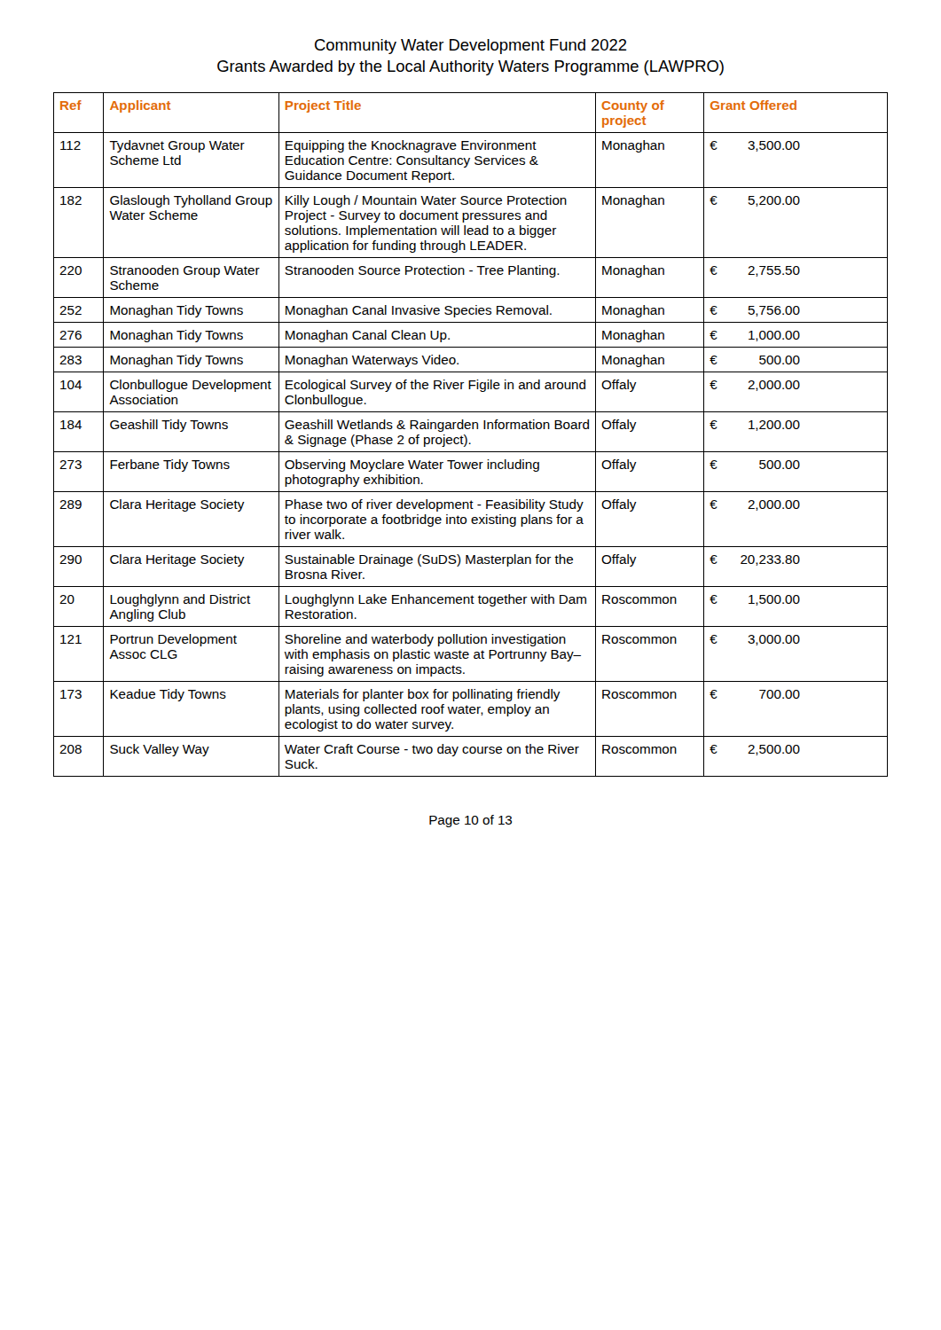Community Water Development Fund 2022
Grants Awarded by the Local Authority Waters Programme (LAWPRO)
| Ref | Applicant | Project Title | County of project | Grant Offered |
| --- | --- | --- | --- | --- |
| 112 | Tydavnet Group Water Scheme Ltd | Equipping the Knocknagrave Environment Education Centre: Consultancy Services & Guidance Document Report. | Monaghan | € 3,500.00 |
| 182 | Glaslough Tyholland Group Water Scheme | Killy Lough / Mountain Water Source Protection Project - Survey to document pressures and solutions. Implementation will lead to a bigger application for funding through LEADER. | Monaghan | € 5,200.00 |
| 220 | Stranooden Group Water Scheme | Stranooden Source Protection - Tree Planting. | Monaghan | € 2,755.50 |
| 252 | Monaghan Tidy Towns | Monaghan Canal Invasive Species Removal. | Monaghan | € 5,756.00 |
| 276 | Monaghan Tidy Towns | Monaghan Canal Clean Up. | Monaghan | € 1,000.00 |
| 283 | Monaghan Tidy Towns | Monaghan Waterways Video. | Monaghan | € 500.00 |
| 104 | Clonbullogue Development Association | Ecological Survey of the River Figile in and around Clonbullogue. | Offaly | € 2,000.00 |
| 184 | Geashill Tidy Towns | Geashill Wetlands & Raingarden Information Board & Signage (Phase 2 of project). | Offaly | € 1,200.00 |
| 273 | Ferbane Tidy Towns | Observing Moyclare Water Tower including photography exhibition. | Offaly | € 500.00 |
| 289 | Clara Heritage Society | Phase two of river development - Feasibility Study to incorporate a footbridge into existing plans for a river walk. | Offaly | € 2,000.00 |
| 290 | Clara Heritage Society | Sustainable Drainage (SuDS) Masterplan for the Brosna River. | Offaly | € 20,233.80 |
| 20 | Loughglynn and District Angling Club | Loughglynn Lake Enhancement together with Dam Restoration. | Roscommon | € 1,500.00 |
| 121 | Portrun Development Assoc CLG | Shoreline and waterbody pollution investigation with emphasis on plastic waste at Portrunny Bay– raising awareness on impacts. | Roscommon | € 3,000.00 |
| 173 | Keadue Tidy Towns | Materials for planter box for pollinating friendly plants, using collected roof water, employ an ecologist to do water survey. | Roscommon | € 700.00 |
| 208 | Suck Valley Way | Water Craft Course - two day course on the River Suck. | Roscommon | € 2,500.00 |
Page 10 of 13